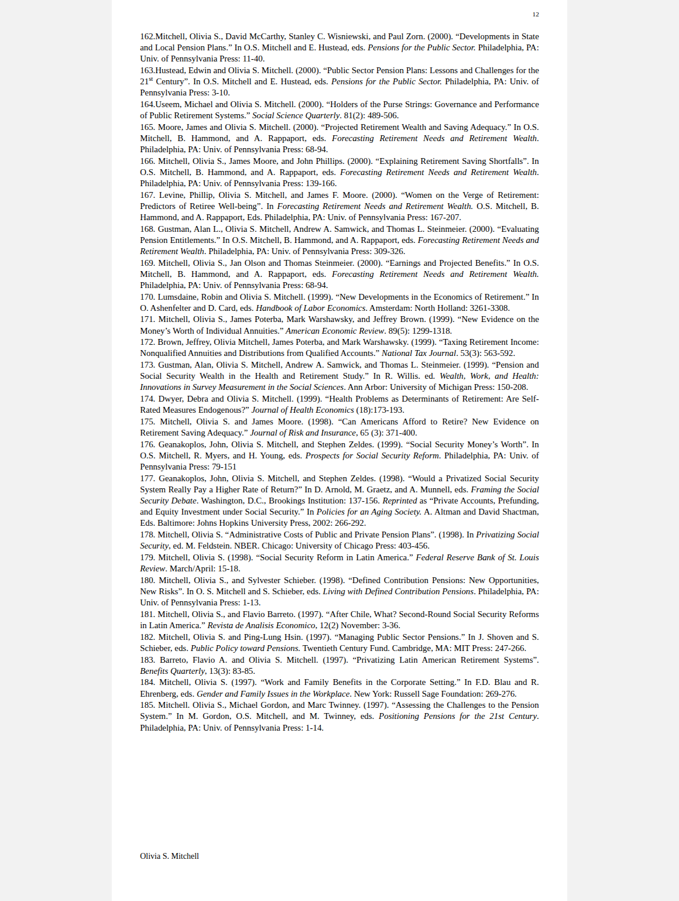12
162. Mitchell, Olivia S., David McCarthy, Stanley C. Wisniewski, and Paul Zorn. (2000). “Developments in State and Local Pension Plans.” In O.S. Mitchell and E. Hustead, eds. Pensions for the Public Sector. Philadelphia, PA: Univ. of Pennsylvania Press: 11-40.
163. Hustead, Edwin and Olivia S. Mitchell. (2000). “Public Sector Pension Plans: Lessons and Challenges for the 21st Century”. In O.S. Mitchell and E. Hustead, eds. Pensions for the Public Sector. Philadelphia, PA: Univ. of Pennsylvania Press: 3-10.
164. Useem, Michael and Olivia S. Mitchell. (2000). “Holders of the Purse Strings: Governance and Performance of Public Retirement Systems.” Social Science Quarterly. 81(2): 489-506.
165. Moore, James and Olivia S. Mitchell. (2000). “Projected Retirement Wealth and Saving Adequacy.” In O.S. Mitchell, B. Hammond, and A. Rappaport, eds. Forecasting Retirement Needs and Retirement Wealth. Philadelphia, PA: Univ. of Pennsylvania Press: 68-94.
166. Mitchell, Olivia S., James Moore, and John Phillips. (2000). “Explaining Retirement Saving Shortfalls”. In O.S. Mitchell, B. Hammond, and A. Rappaport, eds. Forecasting Retirement Needs and Retirement Wealth. Philadelphia, PA: Univ. of Pennsylvania Press: 139-166.
167. Levine, Phillip, Olivia S. Mitchell, and James F. Moore. (2000). “Women on the Verge of Retirement: Predictors of Retiree Well-being”. In Forecasting Retirement Needs and Retirement Wealth. O.S. Mitchell, B. Hammond, and A. Rappaport, Eds. Philadelphia, PA: Univ. of Pennsylvania Press: 167-207.
168. Gustman, Alan L., Olivia S. Mitchell, Andrew A. Samwick, and Thomas L. Steinmeier. (2000). “Evaluating Pension Entitlements.” In O.S. Mitchell, B. Hammond, and A. Rappaport, eds. Forecasting Retirement Needs and Retirement Wealth. Philadelphia, PA: Univ. of Pennsylvania Press: 309-326.
169. Mitchell, Olivia S., Jan Olson and Thomas Steinmeier. (2000). “Earnings and Projected Benefits.” In O.S. Mitchell, B. Hammond, and A. Rappaport, eds. Forecasting Retirement Needs and Retirement Wealth. Philadelphia, PA: Univ. of Pennsylvania Press: 68-94.
170. Lumsdaine, Robin and Olivia S. Mitchell. (1999). “New Developments in the Economics of Retirement.” In O. Ashenfelter and D. Card, eds. Handbook of Labor Economics. Amsterdam: North Holland: 3261-3308.
171. Mitchell, Olivia S., James Poterba, Mark Warshawsky, and Jeffrey Brown. (1999). “New Evidence on the Money’s Worth of Individual Annuities.” American Economic Review. 89(5): 1299-1318.
172. Brown, Jeffrey, Olivia Mitchell, James Poterba, and Mark Warshawsky. (1999). “Taxing Retirement Income: Nonqualified Annuities and Distributions from Qualified Accounts.” National Tax Journal. 53(3): 563-592.
173. Gustman, Alan, Olivia S. Mitchell, Andrew A. Samwick, and Thomas L. Steinmeier. (1999). “Pension and Social Security Wealth in the Health and Retirement Study.” In R. Willis. ed. Wealth, Work, and Health: Innovations in Survey Measurement in the Social Sciences. Ann Arbor: University of Michigan Press: 150-208.
174. Dwyer, Debra and Olivia S. Mitchell. (1999). “Health Problems as Determinants of Retirement: Are Self-Rated Measures Endogenous?” Journal of Health Economics (18):173-193.
175. Mitchell, Olivia S. and James Moore. (1998). “Can Americans Afford to Retire? New Evidence on Retirement Saving Adequacy.” Journal of Risk and Insurance, 65 (3): 371-400.
176. Geanakoplos, John, Olivia S. Mitchell, and Stephen Zeldes. (1999). “Social Security Money’s Worth”. In O.S. Mitchell, R. Myers, and H. Young, eds. Prospects for Social Security Reform. Philadelphia, PA: Univ. of Pennsylvania Press: 79-151
177. Geanakoplos, John, Olivia S. Mitchell, and Stephen Zeldes. (1998). “Would a Privatized Social Security System Really Pay a Higher Rate of Return?” In D. Arnold, M. Graetz, and A. Munnell, eds. Framing the Social Security Debate. Washington, D.C., Brookings Institution: 137-156. Reprinted as “Private Accounts, Prefunding, and Equity Investment under Social Security.” In Policies for an Aging Society. A. Altman and David Shactman, Eds. Baltimore: Johns Hopkins University Press, 2002: 266-292.
178. Mitchell, Olivia S. “Administrative Costs of Public and Private Pension Plans”. (1998). In Privatizing Social Security, ed. M. Feldstein. NBER. Chicago: University of Chicago Press: 403-456.
179. Mitchell, Olivia S. (1998). “Social Security Reform in Latin America.” Federal Reserve Bank of St. Louis Review. March/April: 15-18.
180. Mitchell, Olivia S., and Sylvester Schieber. (1998). “Defined Contribution Pensions: New Opportunities, New Risks”. In O. S. Mitchell and S. Schieber, eds. Living with Defined Contribution Pensions. Philadelphia, PA: Univ. of Pennsylvania Press: 1-13.
181. Mitchell, Olivia S., and Flavio Barreto. (1997). “After Chile, What? Second-Round Social Security Reforms in Latin America.” Revista de Analisis Economico, 12(2) November: 3-36.
182. Mitchell, Olivia S. and Ping-Lung Hsin. (1997). “Managing Public Sector Pensions.” In J. Shoven and S. Schieber, eds. Public Policy toward Pensions. Twentieth Century Fund. Cambridge, MA: MIT Press: 247-266.
183. Barreto, Flavio A. and Olivia S. Mitchell. (1997). “Privatizing Latin American Retirement Systems”. Benefits Quarterly, 13(3): 83-85.
184. Mitchell, Olivia S. (1997). “Work and Family Benefits in the Corporate Setting.” In F.D. Blau and R. Ehrenberg, eds. Gender and Family Issues in the Workplace. New York: Russell Sage Foundation: 269-276.
185. Mitchell. Olivia S., Michael Gordon, and Marc Twinney. (1997). “Assessing the Challenges to the Pension System.” In M. Gordon, O.S. Mitchell, and M. Twinney, eds. Positioning Pensions for the 21st Century. Philadelphia, PA: Univ. of Pennsylvania Press: 1-14.
Olivia S. Mitchell